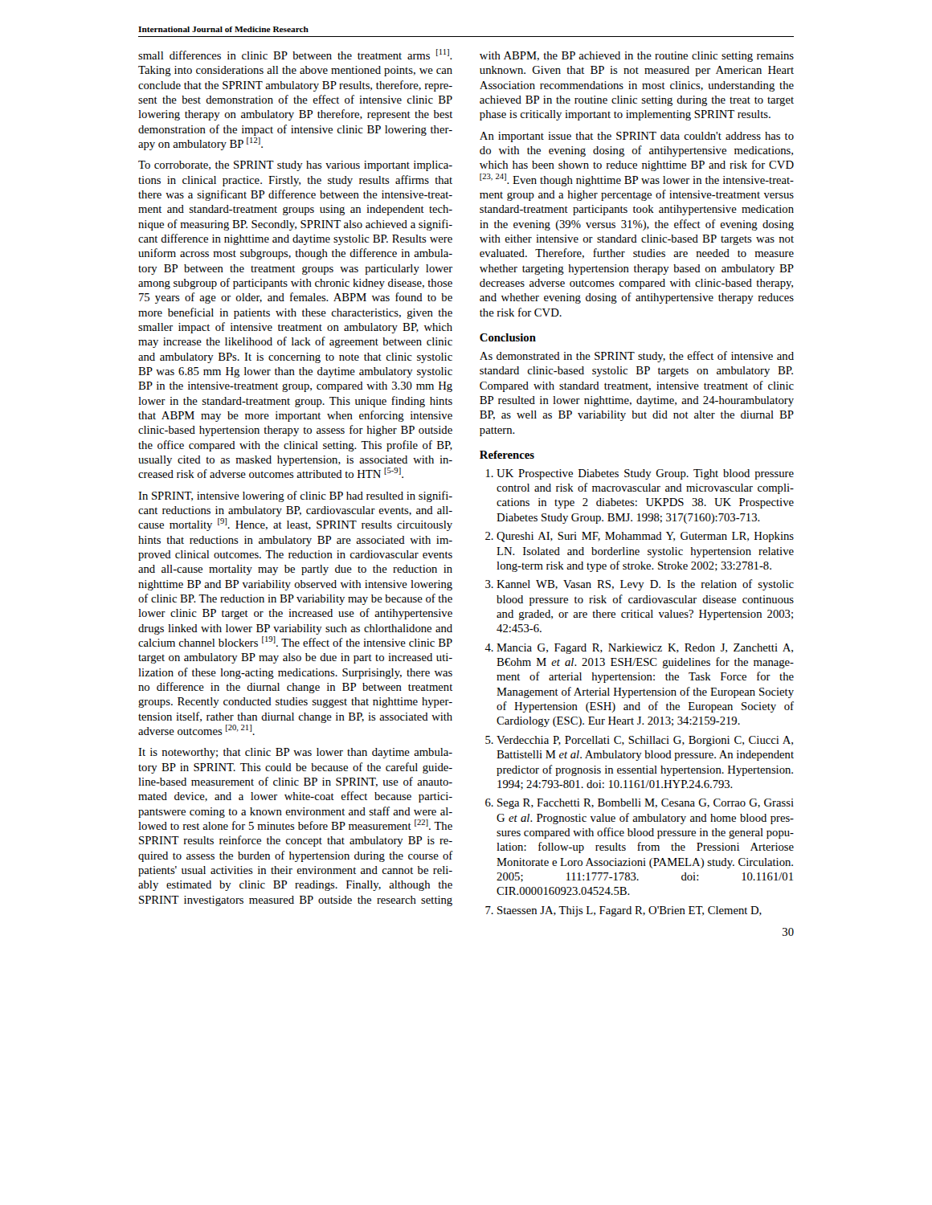International Journal of Medicine Research
small differences in clinic BP between the treatment arms [11]. Taking into considerations all the above mentioned points, we can conclude that the SPRINT ambulatory BP results, therefore, represent the best demonstration of the effect of intensive clinic BP lowering therapy on ambulatory BP therefore, represent the best demonstration of the impact of intensive clinic BP lowering therapy on ambulatory BP [12].
To corroborate, the SPRINT study has various important implications in clinical practice. Firstly, the study results affirms that there was a significant BP difference between the intensive-treatment and standard-treatment groups using an independent technique of measuring BP. Secondly, SPRINT also achieved a significant difference in nighttime and daytime systolic BP. Results were uniform across most subgroups, though the difference in ambulatory BP between the treatment groups was particularly lower among subgroup of participants with chronic kidney disease, those 75 years of age or older, and females. ABPM was found to be more beneficial in patients with these characteristics, given the smaller impact of intensive treatment on ambulatory BP, which may increase the likelihood of lack of agreement between clinic and ambulatory BPs. It is concerning to note that clinic systolic BP was 6.85 mm Hg lower than the daytime ambulatory systolic BP in the intensive-treatment group, compared with 3.30 mm Hg lower in the standard-treatment group. This unique finding hints that ABPM may be more important when enforcing intensive clinic-based hypertension therapy to assess for higher BP outside the office compared with the clinical setting. This profile of BP, usually cited to as masked hypertension, is associated with increased risk of adverse outcomes attributed to HTN [5-9].
In SPRINT, intensive lowering of clinic BP had resulted in significant reductions in ambulatory BP, cardiovascular events, and all-cause mortality [9]. Hence, at least, SPRINT results circuitously hints that reductions in ambulatory BP are associated with improved clinical outcomes. The reduction in cardiovascular events and all-cause mortality may be partly due to the reduction in nighttime BP and BP variability observed with intensive lowering of clinic BP. The reduction in BP variability may be because of the lower clinic BP target or the increased use of antihypertensive drugs linked with lower BP variability such as chlorthalidone and calcium channel blockers [19]. The effect of the intensive clinic BP target on ambulatory BP may also be due in part to increased utilization of these long-acting medications. Surprisingly, there was no difference in the diurnal change in BP between treatment groups. Recently conducted studies suggest that nighttime hypertension itself, rather than diurnal change in BP, is associated with adverse outcomes [20, 21].
It is noteworthy; that clinic BP was lower than daytime ambulatory BP in SPRINT. This could be because of the careful guideline-based measurement of clinic BP in SPRINT, use of anautomated device, and a lower white-coat effect because participantswere coming to a known environment and staff and were allowed to rest alone for 5 minutes before BP measurement [22]. The SPRINT results reinforce the concept that ambulatory BP is required to assess the burden of hypertension during the course of patients' usual activities in their environment and cannot be reliably estimated by clinic BP readings. Finally, although the SPRINT investigators measured BP outside the research setting with ABPM, the BP achieved in the routine clinic setting remains unknown. Given that BP is not measured per American Heart Association recommendations in most clinics, understanding the achieved BP in the routine clinic setting during the treat to target phase is critically important to implementing SPRINT results.
An important issue that the SPRINT data couldn't address has to do with the evening dosing of antihypertensive medications, which has been shown to reduce nighttime BP and risk for CVD [23, 24]. Even though nighttime BP was lower in the intensive-treatment group and a higher percentage of intensive-treatment versus standard-treatment participants took antihypertensive medication in the evening (39% versus 31%), the effect of evening dosing with either intensive or standard clinic-based BP targets was not evaluated. Therefore, further studies are needed to measure whether targeting hypertension therapy based on ambulatory BP decreases adverse outcomes compared with clinic-based therapy, and whether evening dosing of antihypertensive therapy reduces the risk for CVD.
Conclusion
As demonstrated in the SPRINT study, the effect of intensive and standard clinic-based systolic BP targets on ambulatory BP. Compared with standard treatment, intensive treatment of clinic BP resulted in lower nighttime, daytime, and 24-hourambulatory BP, as well as BP variability but did not alter the diurnal BP pattern.
References
UK Prospective Diabetes Study Group. Tight blood pressure control and risk of macrovascular and microvascular complications in type 2 diabetes: UKPDS 38. UK Prospective Diabetes Study Group. BMJ. 1998; 317(7160):703-713.
Qureshi AI, Suri MF, Mohammad Y, Guterman LR, Hopkins LN. Isolated and borderline systolic hypertension relative long-term risk and type of stroke. Stroke 2002; 33:2781-8.
Kannel WB, Vasan RS, Levy D. Is the relation of systolic blood pressure to risk of cardiovascular disease continuous and graded, or are there critical values? Hypertension 2003; 42:453-6.
Mancia G, Fagard R, Narkiewicz K, Redon J, Zanchetti A, B€ohm M et al. 2013 ESH/ESC guidelines for the management of arterial hypertension: the Task Force for the Management of Arterial Hypertension of the European Society of Hypertension (ESH) and of the European Society of Cardiology (ESC). Eur Heart J. 2013; 34:2159-219.
Verdecchia P, Porcellati C, Schillaci G, Borgioni C, Ciucci A, Battistelli M et al. Ambulatory blood pressure. An independent predictor of prognosis in essential hypertension. Hypertension. 1994; 24:793-801. doi: 10.1161/01.HYP.24.6.793.
Sega R, Facchetti R, Bombelli M, Cesana G, Corrao G, Grassi G et al. Prognostic value of ambulatory and home blood pressures compared with office blood pressure in the general population: follow-up results from the Pressioni Arteriose Monitorate e Loro Associazioni (PAMELA) study. Circulation. 2005; 111:1777-1783. doi: 10.1161/01 CIR.0000160923.04524.5B.
Staessen JA, Thijs L, Fagard R, O'Brien ET, Clement D,
30